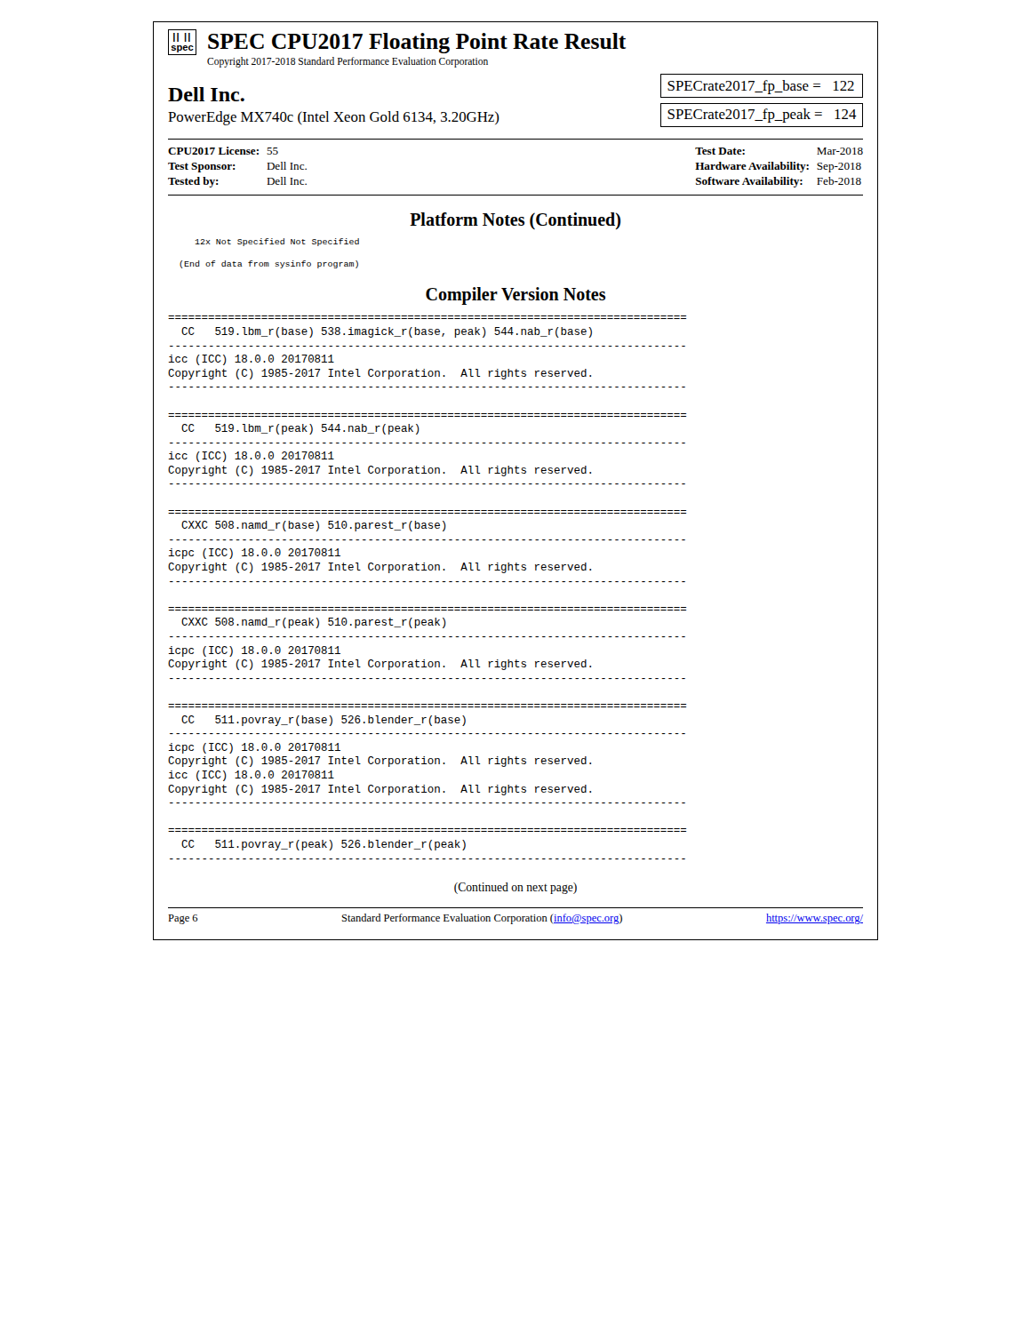|| ||
spec
SPEC CPU2017 Floating Point Rate Result
Copyright 2017-2018 Standard Performance Evaluation Corporation
Dell Inc.
PowerEdge MX740c (Intel Xeon Gold 6134, 3.20GHz)
SPECrate2017_fp_base = 122
SPECrate2017_fp_peak = 124
CPU2017 License: 55 Test Date: Mar-2018 Test Sponsor: Dell Inc. Hardware Availability: Sep-2018 Tested by: Dell Inc. Software Availability: Feb-2018
Platform Notes (Continued)
     12x Not Specified Not Specified

  (End of data from sysinfo program)
Compiler Version Notes
==============================================================================
  CC   519.lbm_r(base) 538.imagick_r(base, peak) 544.nab_r(base)
------------------------------------------------------------------------------
icc (ICC) 18.0.0 20170811
Copyright (C) 1985-2017 Intel Corporation.  All rights reserved.
------------------------------------------------------------------------------

==============================================================================
  CC   519.lbm_r(peak) 544.nab_r(peak)
------------------------------------------------------------------------------
icc (ICC) 18.0.0 20170811
Copyright (C) 1985-2017 Intel Corporation.  All rights reserved.
------------------------------------------------------------------------------

==============================================================================
  CXXC 508.namd_r(base) 510.parest_r(base)
------------------------------------------------------------------------------
icpc (ICC) 18.0.0 20170811
Copyright (C) 1985-2017 Intel Corporation.  All rights reserved.
------------------------------------------------------------------------------

==============================================================================
  CXXC 508.namd_r(peak) 510.parest_r(peak)
------------------------------------------------------------------------------
icpc (ICC) 18.0.0 20170811
Copyright (C) 1985-2017 Intel Corporation.  All rights reserved.
------------------------------------------------------------------------------

==============================================================================
  CC   511.povray_r(base) 526.blender_r(base)
------------------------------------------------------------------------------
icpc (ICC) 18.0.0 20170811
Copyright (C) 1985-2017 Intel Corporation.  All rights reserved.
icc (ICC) 18.0.0 20170811
Copyright (C) 1985-2017 Intel Corporation.  All rights reserved.
------------------------------------------------------------------------------

==============================================================================
  CC   511.povray_r(peak) 526.blender_r(peak)
------------------------------------------------------------------------------
(Continued on next page)
Page 6
Standard Performance Evaluation Corporation (info@spec.org)
https://www.spec.org/